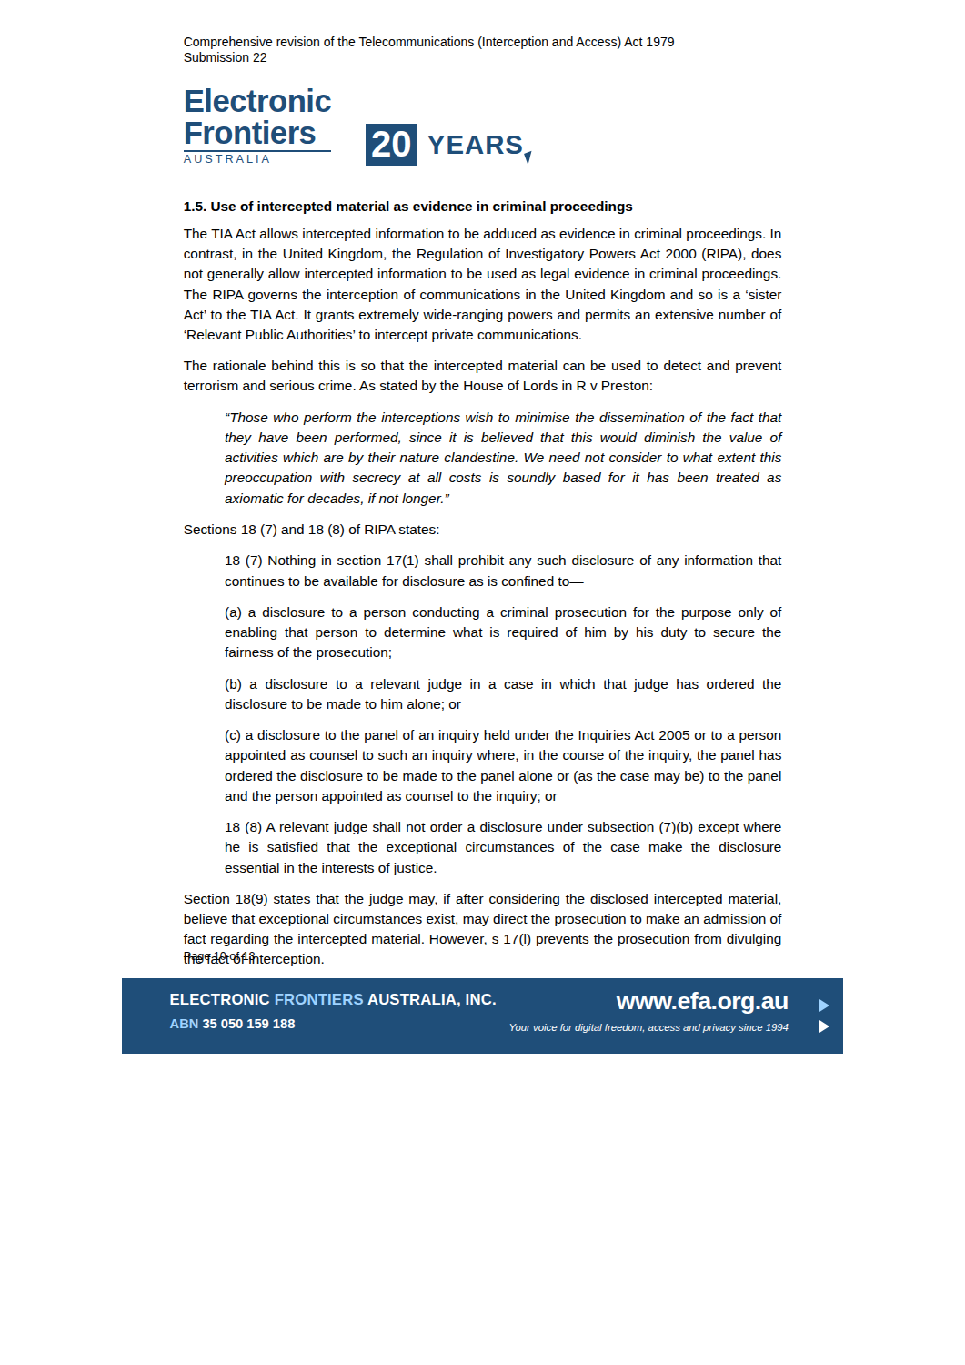Comprehensive revision of the Telecommunications (Interception and Access) Act 1979 Submission 22
Electronic Frontiers AUSTRALIA
20 YEARS
1.5. Use of intercepted material as evidence in criminal proceedings
The TIA Act allows intercepted information to be adduced as evidence in criminal proceedings. In contrast, in the United Kingdom, the Regulation of Investigatory Powers Act 2000 (RIPA), does not generally allow intercepted information to be used as legal evidence in criminal proceedings. The RIPA governs the interception of communications in the United Kingdom and so is a ‘sister Act’ to the TIA Act. It grants extremely wide-ranging powers and permits an extensive number of ‘Relevant Public Authorities’ to intercept private communications.
The rationale behind this is so that the intercepted material can be used to detect and prevent terrorism and serious crime. As stated by the House of Lords in R v Preston:
“Those who perform the interceptions wish to minimise the dissemination of the fact that they have been performed, since it is believed that this would diminish the value of activities which are by their nature clandestine. We need not consider to what extent this preoccupation with secrecy at all costs is soundly based for it has been treated as axiomatic for decades, if not longer.”
Sections 18 (7) and 18 (8) of RIPA states:
18 (7) Nothing in section 17(1) shall prohibit any such disclosure of any information that continues to be available for disclosure as is confined to—
(a) a disclosure to a person conducting a criminal prosecution for the purpose only of enabling that person to determine what is required of him by his duty to secure the fairness of the prosecution;
(b) a disclosure to a relevant judge in a case in which that judge has ordered the disclosure to be made to him alone; or
(c) a disclosure to the panel of an inquiry held under the Inquiries Act 2005 or to a person appointed as counsel to such an inquiry where, in the course of the inquiry, the panel has ordered the disclosure to be made to the panel alone or (as the case may be) to the panel and the person appointed as counsel to the inquiry; or
18 (8) A relevant judge shall not order a disclosure under subsection (7)(b) except where he is satisfied that the exceptional circumstances of the case make the disclosure essential in the interests of justice.
Section 18(9) states that the judge may, if after considering the disclosed intercepted material, believe that exceptional circumstances exist, may direct the prosecution to make an admission of fact regarding the intercepted material. However, s 17(l) prevents the prosecution from divulging the fact of interception.
Recommendation
The TIA Act should not allow intercepted information to be adduced as evidence in criminal proceedings, except in exceptional circumstances (similar to the United Kingdom’s RIPA).
Page 10 of 13
ELECTRONIC FRONTIERS AUSTRALIA, INC.
ABN 35 050 159 188
www.efa.org.au
Your voice for digital freedom, access and privacy since 1994